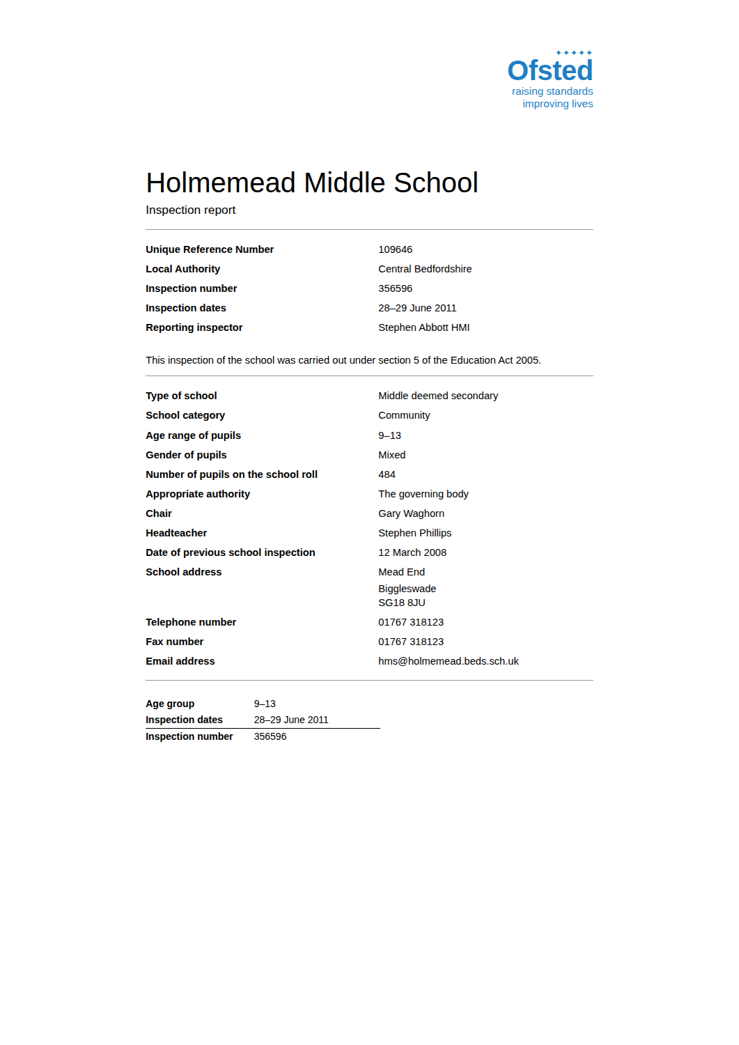✦✦✦✦✦
Ofsted
raising standards
improving lives
Holmemead Middle School
Inspection report
| Unique Reference Number | 109646 |
| Local Authority | Central Bedfordshire |
| Inspection number | 356596 |
| Inspection dates | 28–29 June 2011 |
| Reporting inspector | Stephen Abbott HMI |
This inspection of the school was carried out under section 5 of the Education Act 2005.
| Type of school | Middle deemed secondary |
| School category | Community |
| Age range of pupils | 9–13 |
| Gender of pupils | Mixed |
| Number of pupils on the school roll | 484 |
| Appropriate authority | The governing body |
| Chair | Gary Waghorn |
| Headteacher | Stephen Phillips |
| Date of previous school inspection | 12 March 2008 |
| School address | Mead End |
| | Biggleswade |
| | SG18 8JU |
| Telephone number | 01767 318123 |
| Fax number | 01767 318123 |
| Email address | hms@holmemead.beds.sch.uk |
| Age group | 9–13 |
| Inspection dates | 28–29 June 2011 |
| Inspection number | 356596 |